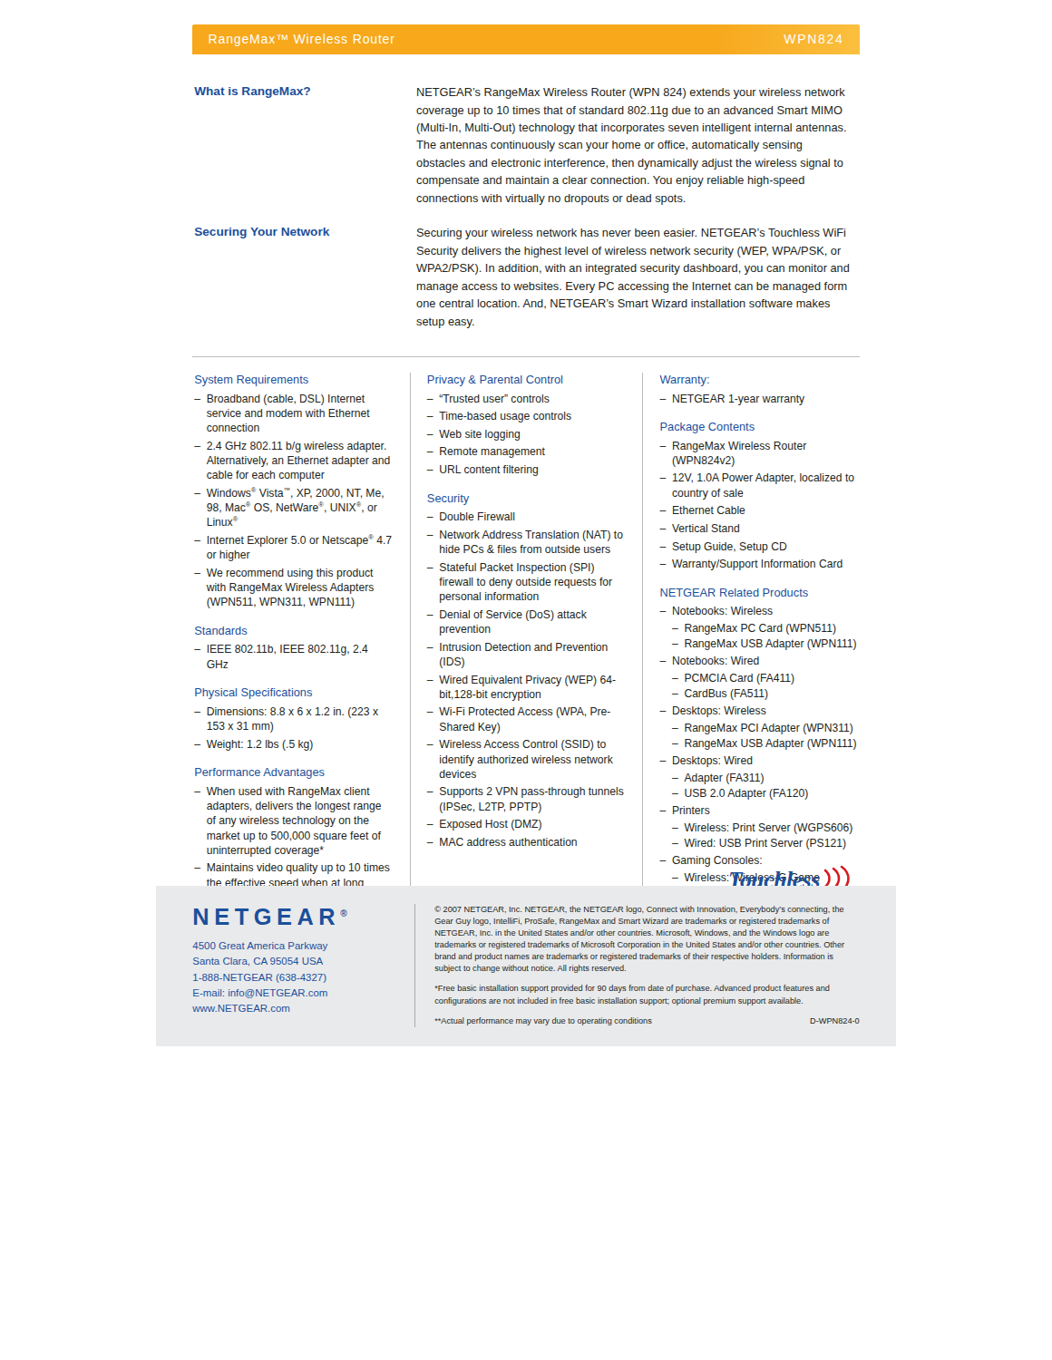RangeMax™ Wireless Router
WPN824
What is RangeMax?
NETGEAR’s RangeMax Wireless Router (WPN 824) extends your wireless network coverage up to 10 times that of standard 802.11g due to an advanced Smart MIMO (Multi-In, Multi-Out) technology that incorporates seven intelligent internal antennas. The antennas continuously scan your home or office, automatically sensing obstacles and electronic interference, then dynamically adjust the wireless signal to compensate and maintain a clear connection. You enjoy reliable high-speed connections with virtually no dropouts or dead spots.
Securing Your Network
Securing your wireless network has never been easier. NETGEAR’s Touchless WiFi Security delivers the highest level of wireless network security (WEP, WPA/PSK, or WPA2/PSK). In addition, with an integrated security dashboard, you can monitor and manage access to websites. Every PC accessing the Internet can be managed form one central location. And, NETGEAR’s Smart Wizard installation software makes setup easy.
System Requirements
Broadband (cable, DSL) Internet service and modem with Ethernet connection
2.4 GHz 802.11 b/g wireless adapter. Alternatively, an Ethernet adapter and cable for each computer
Windows® Vista™, XP, 2000, NT, Me, 98, Mac® OS, NetWare®, UNIX®, or Linux®
Internet Explorer 5.0 or Netscape® 4.7 or higher
We recommend using this product with RangeMax Wireless Adapters (WPN511, WPN311, WPN111)
Standards
IEEE 802.11b, IEEE 802.11g, 2.4 GHz
Physical Specifications
Dimensions: 8.8 x 6 x 1.2 in. (223 x 153 x 31 mm)
Weight: 1.2 lbs (.5 kg)
Performance Advantages
When used with RangeMax client adapters, delivers the longest range of any wireless technology on the market up to 500,000 square feet of uninterrupted coverage*
Maintains video quality up to 10 times the effective speed when at long distances
Improves performance of existing legacy 802.11b and 802.11g wireless devices up to 50%
Five 10/100 (1 internet, and 4 LAN) ports equipped with auto-sensing technology
Data speed of up to 108 Mbps*
Privacy & Parental Control
“Trusted user” controls
Time-based usage controls
Web site logging
Remote management
URL content filtering
Security
Double Firewall
Network Address Translation (NAT) to hide PCs & files from outside users
Stateful Packet Inspection (SPI) firewall to deny outside requests for personal information
Denial of Service (DoS) attack prevention
Intrusion Detection and Prevention (IDS)
Wired Equivalent Privacy (WEP) 64-bit,128-bit encryption
Wi-Fi Protected Access (WPA, Pre-Shared Key)
Wireless Access Control (SSID) to identify authorized wireless network devices
Supports 2 VPN pass-through tunnels (IPSec, L2TP, PPTP)
Exposed Host (DMZ)
MAC address authentication
Warranty:
NETGEAR 1-year warranty
Package Contents
RangeMax Wireless Router (WPN824v2)
12V, 1.0A Power Adapter, localized to country of sale
Ethernet Cable
Vertical Stand
Setup Guide, Setup CD
Warranty/Support Information Card
NETGEAR Related Products
Notebooks: Wireless
RangeMax PC Card (WPN511)
RangeMax USB Adapter (WPN111)
Notebooks: Wired
PCMCIA Card (FA411)
CardBus (FA511)
Desktops: Wireless
RangeMax PCI Adapter (WPN311)
RangeMax USB Adapter (WPN111)
Desktops: Wired
Adapter (FA311)
USB 2.0 Adapter (FA120)
Printers
Wireless: Print Server (WGPS606)
Wired: USB Print Server (PS121)
Gaming Consoles:
Wireless: Wireless-G Game Adapter (WGE111)
Wired: Powerline Bridge (XE104 - US only)
Touchless
WiFi Security
NETGEAR®
4500 Great America Parkway
Santa Clara, CA 95054 USA
1-888-NETGEAR (638-4327)
E-mail: info@NETGEAR.com
www.NETGEAR.com
© 2007 NETGEAR, Inc. NETGEAR, the NETGEAR logo, Connect with Innovation, Everybody’s connecting, the Gear Guy logo, IntelliFi, ProSafe, RangeMax and Smart Wizard are trademarks or registered trademarks of NETGEAR, Inc. in the United States and/or other countries. Microsoft, Windows, and the Windows logo are trademarks or registered trademarks of Microsoft Corporation in the United States and/or other countries. Other brand and product names are trademarks or registered trademarks of their respective holders. Information is subject to change without notice. All rights reserved.
*Free basic installation support provided for 90 days from date of purchase. Advanced product features and configurations are not included in free basic installation support; optional premium support available.
**Actual performance may vary due to operating conditions D-WPN824-0